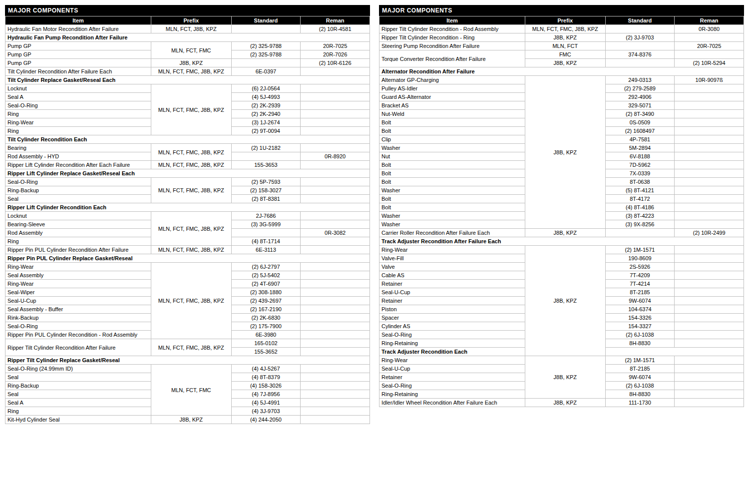MAJOR COMPONENTS
| Item | Prefix | Standard | Reman |
| --- | --- | --- | --- |
| Hydraulic Fan Motor Recondition After Failure | MLN, FCT, J8B, KPZ | | (2) 10R-4581 |
| Hydraulic Fan Pump Recondition After Failure |
| Pump GP | MLN, FCT, FMC | (2) 325-9788 | 20R-7025 |
| Pump GP | (2) 325-9788 | 20R-7026 |
| Pump GP | J8B, KPZ | | (2) 10R-6126 |
| Tilt Cylinder Recondition After Failure Each | MLN, FCT, FMC, J8B, KPZ | 6E-0397 | |
| Tilt Cylinder Replace Gasket/Reseal Each |
| Locknut | MLN, FCT, FMC, J8B, KPZ | (6) 2J-0564 | |
| Seal A | (4) 5J-4993 | |
| Seal-O-Ring | (2) 2K-2939 | |
| Ring | (2) 2K-2940 | |
| Ring-Wear | (3) 1J-2674 | |
| Ring | (2) 9T-0094 | |
| Tilt Cylinder Recondition Each |
| Bearing | MLN, FCT, FMC, J8B, KPZ | (2) 1U-2182 | |
| Rod Assembly - HYD | | 0R-8920 |
| Ripper Lift Cylinder Recondition After Each Failure | MLN, FCT, FMC, J8B, KPZ | 155-3653 | |
| Ripper Lift Cylinder Replace Gasket/Reseal Each |
| Seal-O-Ring | MLN, FCT, FMC, J8B, KPZ | (2) 5P-7593 | |
| Ring-Backup | (2) 158-3027 | |
| Seal | (2) 8T-8381 | |
| Ripper Lift Cylinder Recondition Each |
| Locknut | MLN, FCT, FMC, J8B, KPZ | 2J-7686 | |
| Bearing-Sleeve | (3) 3G-5999 | |
| Rod Assembly | | 0R-3082 |
| Ring | (4) 8T-1714 | |
| Ripper Pin PUL Cylinder Recondition After Failure | MLN, FCT, FMC, J8B, KPZ | 6E-3113 | |
| Ripper Pin PUL Cylinder Replace Gasket/Reseal |
| Ring-Wear | MLN, FCT, FMC, J8B, KPZ | (2) 6J-2797 | |
| Seal Assembly | (2) 5J-5402 | |
| Ring-Wear | (2) 4T-6907 | |
| Seal-Wiper | (2) 308-1880 | |
| Seal-U-Cup | (2) 439-2697 | |
| Seal Assembly - Buffer | (2) 167-2190 | |
| Rink-Backup | (2) 2K-6830 | |
| Seal-O-Ring | (2) 175-7900 | |
| Ripper Pin PUL Cylinder Recondition - Rod Assembly | 6E-3980 | |
| Ripper Tilt Cylinder Recondition After Failure | MLN, FCT, FMC, J8B, KPZ | 165-0102 | |
| 155-3652 | |
| Ripper Tilt Cylinder Replace Gasket/Reseal |
| Seal-O-Ring (24.99mm ID) | MLN, FCT, FMC | (4) 4J-5267 | |
| Seal | (4) 8T-8379 | |
| Ring-Backup | (4) 158-3026 | |
| Seal | (4) 7J-8956 | |
| Seal A | (4) 5J-4991 | |
| Ring | (4) 3J-9703 | |
| Kit-Hyd Cylinder Seal | J8B, KPZ | (4) 244-2050 | |
MAJOR COMPONENTS
| Item | Prefix | Standard | Reman |
| --- | --- | --- | --- |
| Ripper Tilt Cylinder Recondition - Rod Assembly | MLN, FCT, FMC, J8B, KPZ | | 0R-3080 |
| Ripper Tilt Cylinder Recondition - Ring | J8B, KPZ | (2) 3J-9703 | |
| Steering Pump Recondition After Failure | MLN, FCT | | 20R-7025 |
| Torque Converter Recondition After Failure | FMC | 374-8376 | |
| J8B, KPZ | | (2) 10R-5294 |
| Alternator Recondition After Failure |
| Alternator GP-Charging | J8B, KPZ | 249-0313 | 10R-9097ß |
| Pulley AS-Idler | (2) 279-2589 | |
| Guard AS-Alternator | 292-4906 | |
| Bracket AS | 329-5071 | |
| Nut-Weld | (2) 8T-3490 | |
| Bolt | 0S-0509 | |
| Bolt | (2) 1608497 | |
| Clip | 4P-7581 | |
| Washer | 5M-2894 | |
| Nut | 6V-8188 | |
| Bolt | 7D-5962 | |
| Bolt | 7X-0339 | |
| Bolt | 8T-0638 | |
| Washer | (5) 8T-4121 | |
| Bolt | 8T-4172 | |
| Bolt | (4) 8T-4186 | |
| Washer | (3) 8T-4223 | |
| Washer | (3) 9X-8256 | |
| Carrier Roller Recondition After Failure Each | J8B, KPZ | | (2) 10R-2499 |
| Track Adjuster Recondition After Failure Each |
| Ring-Wear | J8B, KPZ | (2) 1M-1571 | |
| Valve-Fill | 190-8609 | |
| Valve | 2S-5926 | |
| Cable AS | 7T-4209 | |
| Retainer | 7T-4214 | |
| Seal-U-Cup | 8T-2185 | |
| Retainer | 9W-6074 | |
| Piston | 104-6374 | |
| Spacer | 154-3326 | |
| Cylinder AS | 154-3327 | |
| Seal-O-Ring | (2) 6J-1038 | |
| Ring-Retaining | 8H-8830 | |
| Track Adjuster Recondition Each |
| Ring-Wear | J8B, KPZ | (2) 1M-1571 | |
| Seal-U-Cup | 8T-2185 | |
| Retainer | 9W-6074 | |
| Seal-O-Ring | (2) 6J-1038 | |
| Ring-Retaining | 8H-8830 | |
| Idler/Idler Wheel Recondition After Failure Each | J8B, KPZ | 111-1730 | |